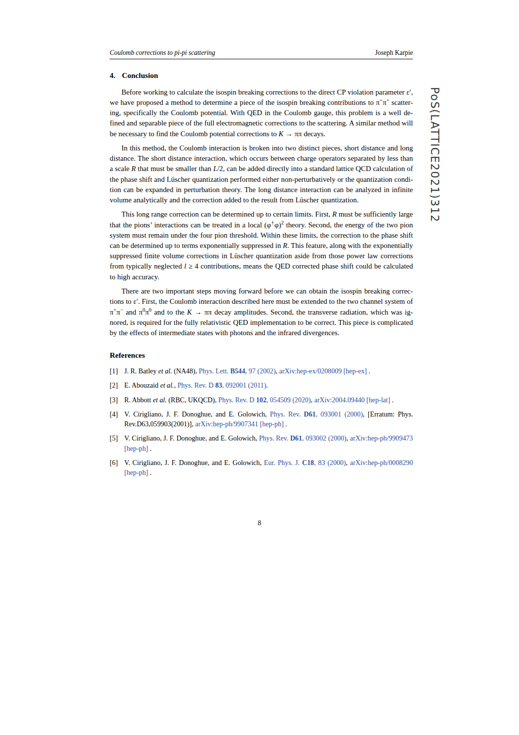Coulomb corrections to pi-pi scattering Joseph Karpie
4. Conclusion
Before working to calculate the isospin breaking corrections to the direct CP violation parameter ε′, we have proposed a method to determine a piece of the isospin breaking contributions to π+π+ scattering, specifically the Coulomb potential. With QED in the Coulomb gauge, this problem is a well defined and separable piece of the full electromagnetic corrections to the scattering. A similar method will be necessary to find the Coulomb potential corrections to K → ππ decays.
In this method, the Coulomb interaction is broken into two distinct pieces, short distance and long distance. The short distance interaction, which occurs between charge operators separated by less than a scale R that must be smaller than L/2, can be added directly into a standard lattice QCD calculation of the phase shift and Lüscher quantization performed either non-perturbatively or the quantization condition can be expanded in perturbation theory. The long distance interaction can be analyzed in infinite volume analytically and the correction added to the result from Lüscher quantization.
This long range correction can be determined up to certain limits. First, R must be sufficiently large that the pions’ interactions can be treated in a local (φ†φ)2 theory. Second, the energy of the two pion system must remain under the four pion threshold. Within these limits, the correction to the phase shift can be determined up to terms exponentially suppressed in R. This feature, along with the exponentially suppressed finite volume corrections in Lüscher quantization aside from those power law corrections from typically neglected l ≥ 4 contributions, means the QED corrected phase shift could be calculated to high accuracy.
There are two important steps moving forward before we can obtain the isospin breaking corrections to ε′. First, the Coulomb interaction described here must be extended to the two channel system of π+π− and π0π0 and to the K → ππ decay amplitudes. Second, the transverse radiation, which was ignored, is required for the fully relativistic QED implementation to be correct. This piece is complicated by the effects of intermediate states with photons and the infrared divergences.
References
[1] J. R. Batley et al. (NA48), Phys. Lett. B544, 97 (2002), arXiv:hep-ex/0208009 [hep-ex] .
[2] E. Abouzaid et al., Phys. Rev. D 83, 092001 (2011).
[3] R. Abbott et al. (RBC, UKQCD), Phys. Rev. D 102, 054509 (2020), arXiv:2004.09440 [hep-lat] .
[4] V. Cirigliano, J. F. Donoghue, and E. Golowich, Phys. Rev. D61, 093001 (2000), [Erratum: Phys. Rev.D63,059903(2001)], arXiv:hep-ph/9907341 [hep-ph] .
[5] V. Cirigliano, J. F. Donoghue, and E. Golowich, Phys. Rev. D61, 093002 (2000), arXiv:hep-ph/9909473 [hep-ph] .
[6] V. Cirigliano, J. F. Donoghue, and E. Golowich, Eur. Phys. J. C18, 83 (2000), arXiv:hep-ph/0008290 [hep-ph] .
PoS(LATTICE2021)312
8